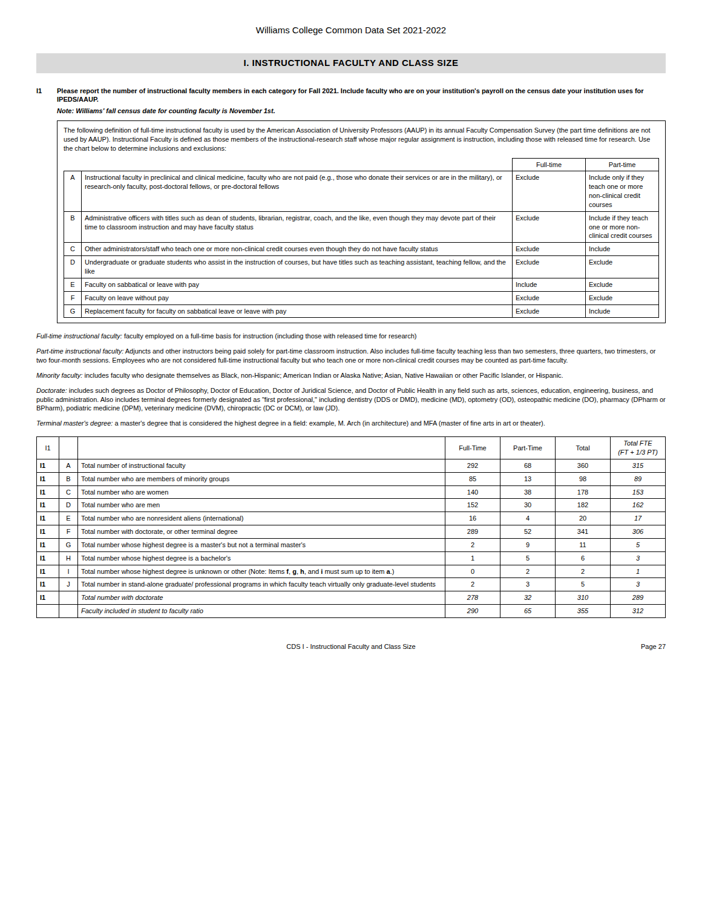Williams College Common Data Set 2021-2022
I. INSTRUCTIONAL FACULTY AND CLASS SIZE
I1
Please report the number of instructional faculty members in each category for Fall 2021. Include faculty who are on your institution's payroll on the census date your institution uses for IPEDS/AAUP.
Note: Williams' fall census date for counting faculty is November 1st.
The following definition of full-time instructional faculty is used by the American Association of University Professors (AAUP) in its annual Faculty Compensation Survey (the part time definitions are not used by AAUP). Instructional Faculty is defined as those members of the instructional-research staff whose major regular assignment is instruction, including those with released time for research. Use the chart below to determine inclusions and exclusions:
| | | Full-time | Part-time |
| --- | --- | --- | --- |
| A | Instructional faculty in preclinical and clinical medicine, faculty who are not paid (e.g., those who donate their services or are in the military), or research-only faculty, post-doctoral fellows, or pre-doctoral fellows | Exclude | Include only if they teach one or more non-clinical credit courses |
| B | Administrative officers with titles such as dean of students, librarian, registrar, coach, and the like, even though they may devote part of their time to classroom instruction and may have faculty status | Exclude | Include if they teach one or more non-clinical credit courses |
| C | Other administrators/staff who teach one or more non-clinical credit courses even though they do not have faculty status | Exclude | Include |
| D | Undergraduate or graduate students who assist in the instruction of courses, but have titles such as teaching assistant, teaching fellow, and the like | Exclude | Exclude |
| E | Faculty on sabbatical or leave with pay | Include | Exclude |
| F | Faculty on leave without pay | Exclude | Exclude |
| G | Replacement faculty for faculty on sabbatical leave or leave with pay | Exclude | Include |
Full-time instructional faculty: faculty employed on a full-time basis for instruction (including those with released time for research)
Part-time instructional faculty: Adjuncts and other instructors being paid solely for part-time classroom instruction. Also includes full-time faculty teaching less than two semesters, three quarters, two trimesters, or two four-month sessions. Employees who are not considered full-time instructional faculty but who teach one or more non-clinical credit courses may be counted as part-time faculty.
Minority faculty: includes faculty who designate themselves as Black, non-Hispanic; American Indian or Alaska Native; Asian, Native Hawaiian or other Pacific Islander, or Hispanic.
Doctorate: includes such degrees as Doctor of Philosophy, Doctor of Education, Doctor of Juridical Science, and Doctor of Public Health in any field such as arts, sciences, education, engineering, business, and public administration. Also includes terminal degrees formerly designated as "first professional," including dentistry (DDS or DMD), medicine (MD), optometry (OD), osteopathic medicine (DO), pharmacy (DPharm or BPharm), podiatric medicine (DPM), veterinary medicine (DVM), chiropractic (DC or DCM), or law (JD).
Terminal master's degree: a master's degree that is considered the highest degree in a field: example, M. Arch (in architecture) and MFA (master of fine arts in art or theater).
| I1 | | | Full-Time | Part-Time | Total | Total FTE (FT + 1/3 PT) |
| --- | --- | --- | --- | --- | --- | --- |
| I1 | A | Total number of instructional faculty | 292 | 68 | 360 | 315 |
| I1 | B | Total number who are members of minority groups | 85 | 13 | 98 | 89 |
| I1 | C | Total number who are women | 140 | 38 | 178 | 153 |
| I1 | D | Total number who are men | 152 | 30 | 182 | 162 |
| I1 | E | Total number who are nonresident aliens (international) | 16 | 4 | 20 | 17 |
| I1 | F | Total number with doctorate, or other terminal degree | 289 | 52 | 341 | 306 |
| I1 | G | Total number whose highest degree is a master's but not a terminal master's | 2 | 9 | 11 | 5 |
| I1 | H | Total number whose highest degree is a bachelor's | 1 | 5 | 6 | 3 |
| I1 | I | Total number whose highest degree is unknown or other (Note: Items f , g , h , and i must sum up to item a .) | 0 | 2 | 2 | 1 |
| I1 | J | Total number in stand-alone graduate/ professional programs in which faculty teach virtually only graduate-level students | 2 | 3 | 5 | 3 |
| I1 | | Total number with doctorate | 278 | 32 | 310 | 289 |
| | | Faculty included in student to faculty ratio | 290 | 65 | 355 | 312 |
CDS I - Instructional Faculty and Class Size
Page 27